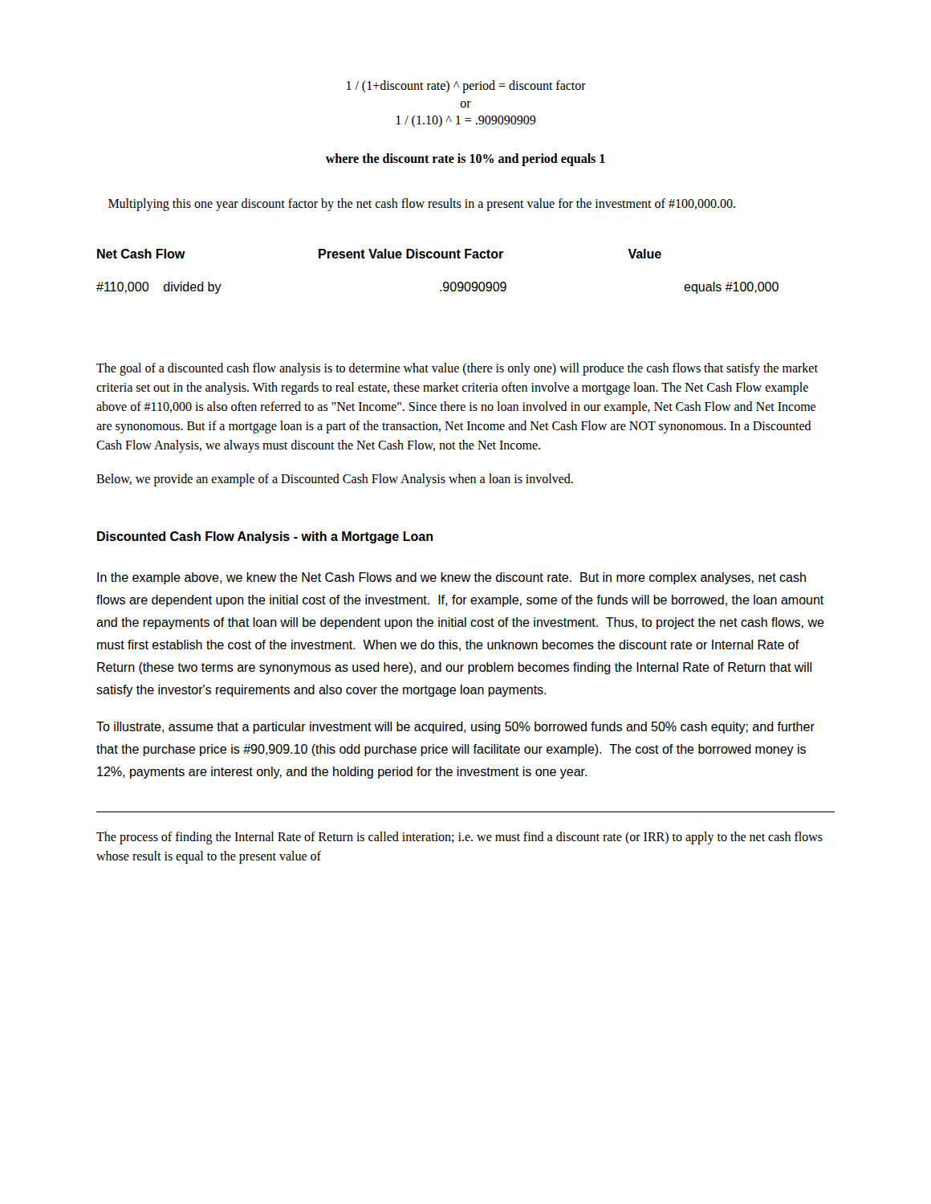1 / (1+discount rate) ^ period = discount factor
or
1 / (1.10) ^ 1 = .909090909
where the discount rate is 10% and period equals 1
Multiplying this one year discount factor by the net cash flow results in a present value for the investment of #100,000.00.
| Net Cash Flow | Present Value Discount Factor | Value |
| --- | --- | --- |
| #110,000 divided by | .909090909 | equals #100,000 |
The goal of a discounted cash flow analysis is to determine what value (there is only one) will produce the cash flows that satisfy the market criteria set out in the analysis. With regards to real estate, these market criteria often involve a mortgage loan. The Net Cash Flow example above of #110,000 is also often referred to as "Net Income". Since there is no loan involved in our example, Net Cash Flow and Net Income are synonomous. But if a mortgage loan is a part of the transaction, Net Income and Net Cash Flow are NOT synonomous. In a Discounted Cash Flow Analysis, we always must discount the Net Cash Flow, not the Net Income.
Below, we provide an example of a Discounted Cash Flow Analysis when a loan is involved.
Discounted Cash Flow Analysis - with a Mortgage Loan
In the example above, we knew the Net Cash Flows and we knew the discount rate. But in more complex analyses, net cash flows are dependent upon the initial cost of the investment. If, for example, some of the funds will be borrowed, the loan amount and the repayments of that loan will be dependent upon the initial cost of the investment. Thus, to project the net cash flows, we must first establish the cost of the investment. When we do this, the unknown becomes the discount rate or Internal Rate of Return (these two terms are synonymous as used here), and our problem becomes finding the Internal Rate of Return that will satisfy the investor's requirements and also cover the mortgage loan payments.
To illustrate, assume that a particular investment will be acquired, using 50% borrowed funds and 50% cash equity; and further that the purchase price is #90,909.10 (this odd purchase price will facilitate our example). The cost of the borrowed money is 12%, payments are interest only, and the holding period for the investment is one year.
The process of finding the Internal Rate of Return is called interation; i.e. we must find a discount rate (or IRR) to apply to the net cash flows whose result is equal to the present value of